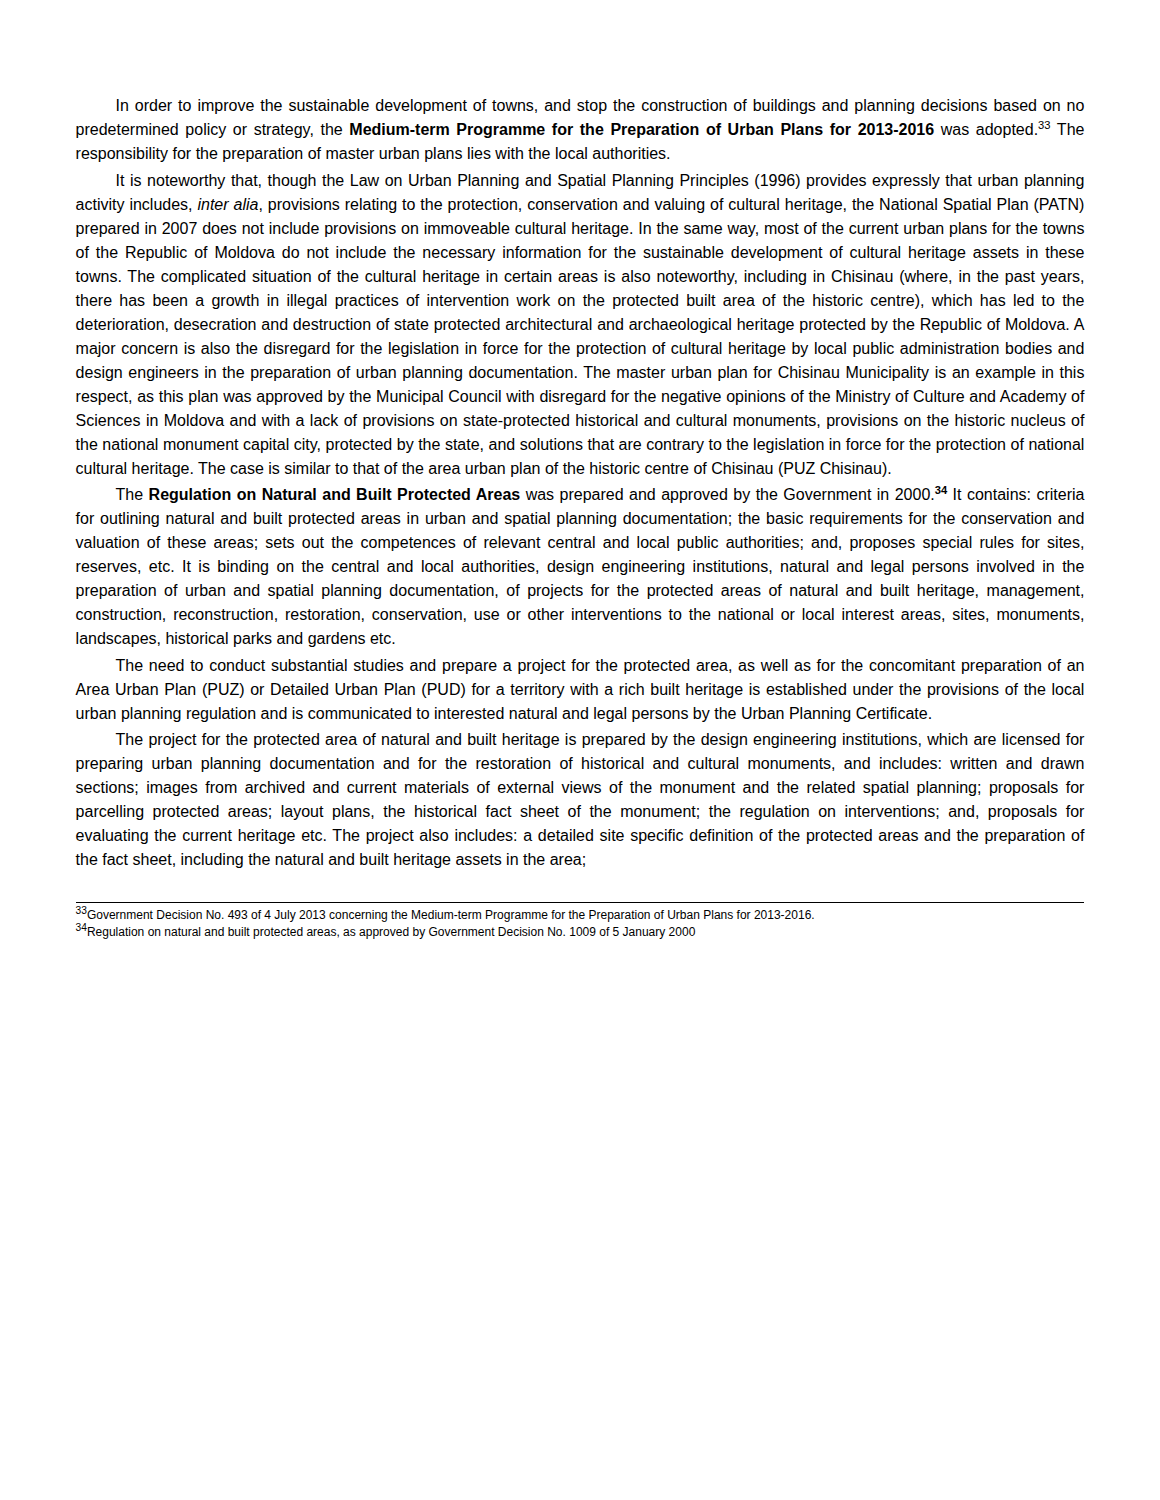In order to improve the sustainable development of towns, and stop the construction of buildings and planning decisions based on no predetermined policy or strategy, the Medium-term Programme for the Preparation of Urban Plans for 2013-2016 was adopted.33 The responsibility for the preparation of master urban plans lies with the local authorities.
It is noteworthy that, though the Law on Urban Planning and Spatial Planning Principles (1996) provides expressly that urban planning activity includes, inter alia, provisions relating to the protection, conservation and valuing of cultural heritage, the National Spatial Plan (PATN) prepared in 2007 does not include provisions on immoveable cultural heritage. In the same way, most of the current urban plans for the towns of the Republic of Moldova do not include the necessary information for the sustainable development of cultural heritage assets in these towns. The complicated situation of the cultural heritage in certain areas is also noteworthy, including in Chisinau (where, in the past years, there has been a growth in illegal practices of intervention work on the protected built area of the historic centre), which has led to the deterioration, desecration and destruction of state protected architectural and archaeological heritage protected by the Republic of Moldova. A major concern is also the disregard for the legislation in force for the protection of cultural heritage by local public administration bodies and design engineers in the preparation of urban planning documentation. The master urban plan for Chisinau Municipality is an example in this respect, as this plan was approved by the Municipal Council with disregard for the negative opinions of the Ministry of Culture and Academy of Sciences in Moldova and with a lack of provisions on state-protected historical and cultural monuments, provisions on the historic nucleus of the national monument capital city, protected by the state, and solutions that are contrary to the legislation in force for the protection of national cultural heritage. The case is similar to that of the area urban plan of the historic centre of Chisinau (PUZ Chisinau).
The Regulation on Natural and Built Protected Areas was prepared and approved by the Government in 2000.34 It contains: criteria for outlining natural and built protected areas in urban and spatial planning documentation; the basic requirements for the conservation and valuation of these areas; sets out the competences of relevant central and local public authorities; and, proposes special rules for sites, reserves, etc. It is binding on the central and local authorities, design engineering institutions, natural and legal persons involved in the preparation of urban and spatial planning documentation, of projects for the protected areas of natural and built heritage, management, construction, reconstruction, restoration, conservation, use or other interventions to the national or local interest areas, sites, monuments, landscapes, historical parks and gardens etc.
The need to conduct substantial studies and prepare a project for the protected area, as well as for the concomitant preparation of an Area Urban Plan (PUZ) or Detailed Urban Plan (PUD) for a territory with a rich built heritage is established under the provisions of the local urban planning regulation and is communicated to interested natural and legal persons by the Urban Planning Certificate.
The project for the protected area of natural and built heritage is prepared by the design engineering institutions, which are licensed for preparing urban planning documentation and for the restoration of historical and cultural monuments, and includes: written and drawn sections; images from archived and current materials of external views of the monument and the related spatial planning; proposals for parcelling protected areas; layout plans, the historical fact sheet of the monument; the regulation on interventions; and, proposals for evaluating the current heritage etc. The project also includes: a detailed site specific definition of the protected areas and the preparation of the fact sheet, including the natural and built heritage assets in the area;
33Government Decision No. 493 of 4 July 2013 concerning the Medium-term Programme for the Preparation of Urban Plans for 2013-2016.
34Regulation on natural and built protected areas, as approved by Government Decision No. 1009 of 5 January 2000